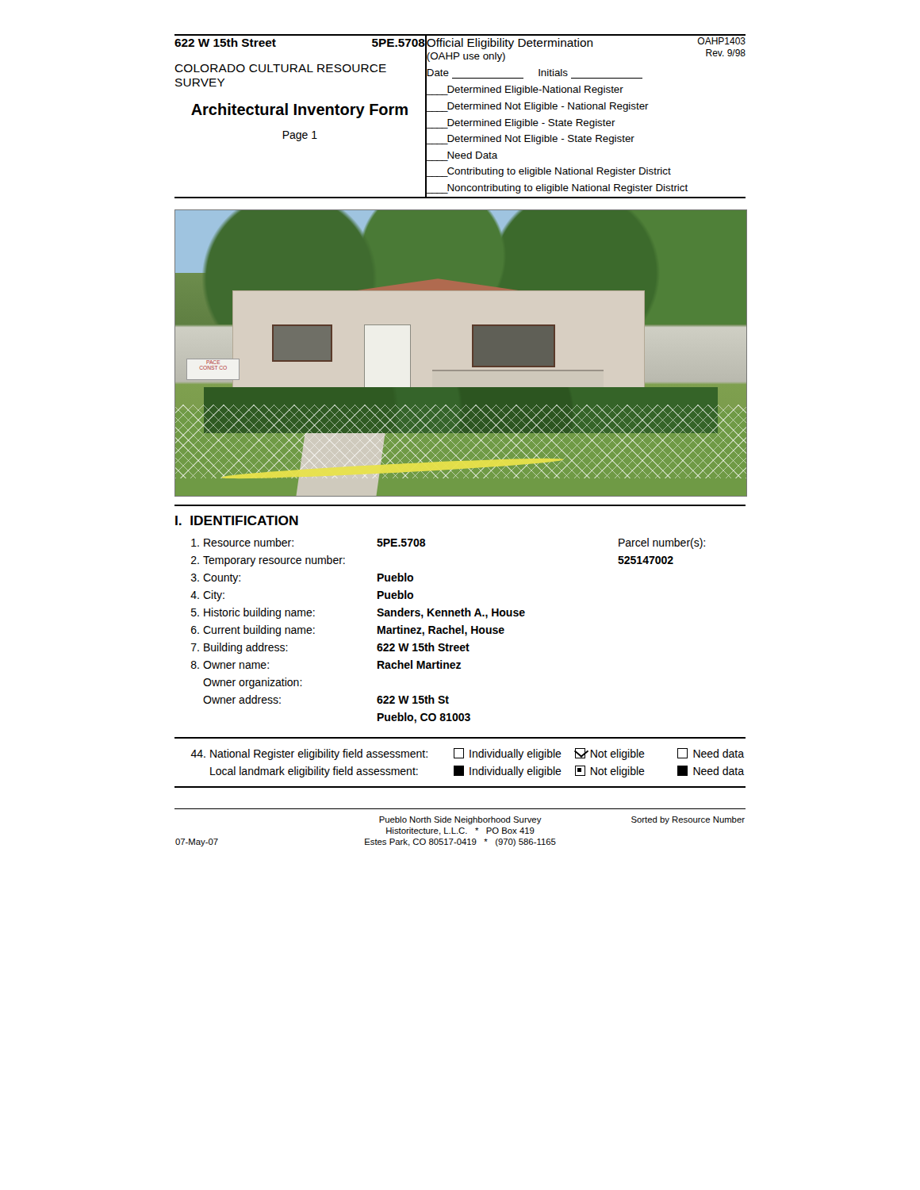| / 622 W 15th Street / 5PE.5708 / COLORADO CULTURAL RESOURCE SURVEY Architectural Inventory Form Page 1 | / Official Eligibility Determination (OAHP use only) / OAHP1403 Rev. 9/98 / Date Initials Determined Eligible-National Register Determined Not Eligible - National Register Determined Eligible - State Register Determined Not Eligible - State Register Need Data Contributing to eligible National Register District Noncontributing to eligible National Register District |
PACE
CONST CO
I. IDENTIFICATION
| 1. | Resource number: | 5PE.5708 | Parcel number(s): |
| 2. | Temporary resource number: | | 525147002 |
| 3. | County: | Pueblo | |
| 4. | City: | Pueblo | |
| 5. | Historic building name: | Sanders, Kenneth A., House | |
| 6. | Current building name: | Martinez, Rachel, House | |
| 7. | Building address: | 622 W 15th Street | |
| 8. | Owner name: | Rachel Martinez | |
| | Owner organization: | | |
| | Owner address: | 622 W 15th St | |
| | | Pueblo, CO 81003 | |
| 44. | National Register eligibility field assessment: | Individually eligible | Not eligible | Need data |
| | Local landmark eligibility field assessment: | Individually eligible | Not eligible | Need data |
| | Pueblo North Side Neighborhood Survey | Sorted by Resource Number |
| | Historitecture, L.L.C. * PO Box 419 | |
| 07-May-07 | Estes Park, CO 80517-0419 * (970) 586-1165 | |